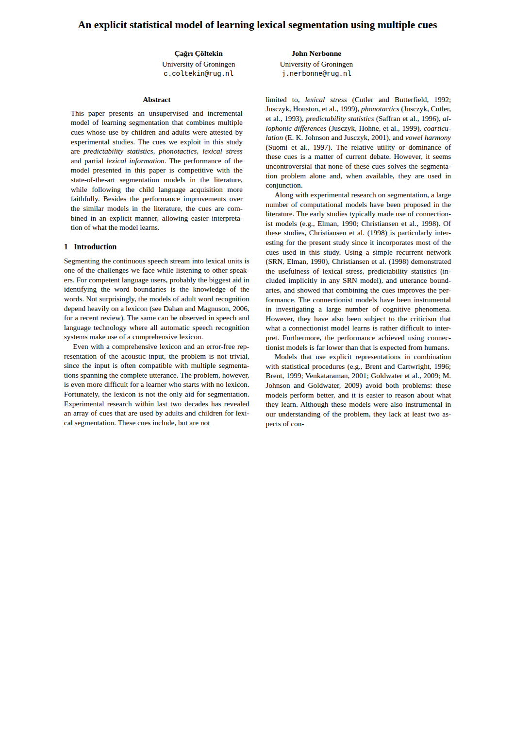An explicit statistical model of learning lexical segmentation using multiple cues
Çağrı Çöltekin
University of Groningen
c.coltekin@rug.nl
John Nerbonne
University of Groningen
j.nerbonne@rug.nl
Abstract
This paper presents an unsupervised and incremental model of learning segmentation that combines multiple cues whose use by children and adults were attested by experimental studies. The cues we exploit in this study are predictability statistics, phonotactics, lexical stress and partial lexical information. The performance of the model presented in this paper is competitive with the state-of-the-art segmentation models in the literature, while following the child language acquisition more faithfully. Besides the performance improvements over the similar models in the literature, the cues are combined in an explicit manner, allowing easier interpretation of what the model learns.
1 Introduction
Segmenting the continuous speech stream into lexical units is one of the challenges we face while listening to other speakers. For competent language users, probably the biggest aid in identifying the word boundaries is the knowledge of the words. Not surprisingly, the models of adult word recognition depend heavily on a lexicon (see Dahan and Magnuson, 2006, for a recent review). The same can be observed in speech and language technology where all automatic speech recognition systems make use of a comprehensive lexicon.
Even with a comprehensive lexicon and an error-free representation of the acoustic input, the problem is not trivial, since the input is often compatible with multiple segmentations spanning the complete utterance. The problem, however, is even more difficult for a learner who starts with no lexicon. Fortunately, the lexicon is not the only aid for segmentation. Experimental research within last two decades has revealed an array of cues that are used by adults and children for lexical segmentation. These cues include, but are not
limited to, lexical stress (Cutler and Butterfield, 1992; Jusczyk, Houston, et al., 1999), phonotactics (Jusczyk, Cutler, et al., 1993), predictability statistics (Saffran et al., 1996), allophonic differences (Jusczyk, Hohne, et al., 1999), coarticulation (E. K. Johnson and Jusczyk, 2001), and vowel harmony (Suomi et al., 1997). The relative utility or dominance of these cues is a matter of current debate. However, it seems uncontroversial that none of these cues solves the segmentation problem alone and, when available, they are used in conjunction.
Along with experimental research on segmentation, a large number of computational models have been proposed in the literature. The early studies typically made use of connectionist models (e.g., Elman, 1990; Christiansen et al., 1998). Of these studies, Christiansen et al. (1998) is particularly interesting for the present study since it incorporates most of the cues used in this study. Using a simple recurrent network (SRN, Elman, 1990), Christiansen et al. (1998) demonstrated the usefulness of lexical stress, predictability statistics (included implicitly in any SRN model), and utterance boundaries, and showed that combining the cues improves the performance. The connectionist models have been instrumental in investigating a large number of cognitive phenomena. However, they have also been subject to the criticism that what a connectionist model learns is rather difficult to interpret. Furthermore, the performance achieved using connectionist models is far lower than that is expected from humans.
Models that use explicit representations in combination with statistical procedures (e.g., Brent and Cartwright, 1996; Brent, 1999; Venkataraman, 2001; Goldwater et al., 2009; M. Johnson and Goldwater, 2009) avoid both problems: these models perform better, and it is easier to reason about what they learn. Although these models were also instrumental in our understanding of the problem, they lack at least two aspects of con-